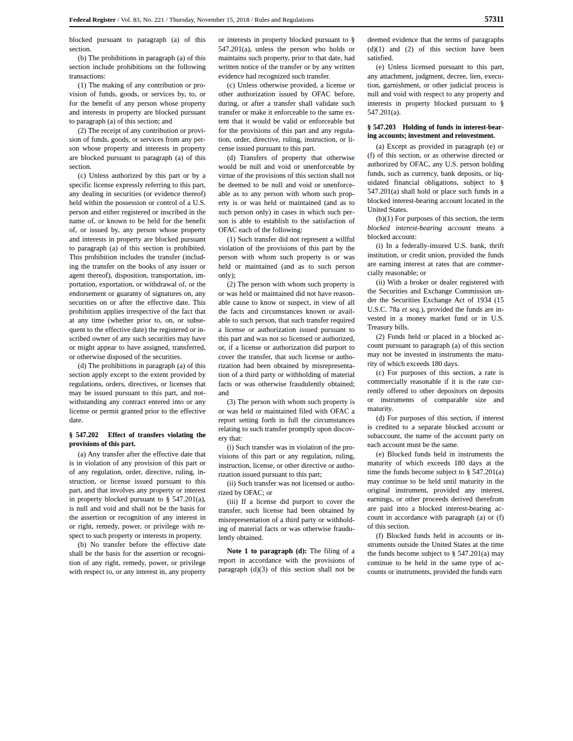Federal Register / Vol. 83, No. 221 / Thursday, November 15, 2018 / Rules and Regulations
57311
blocked pursuant to paragraph (a) of this section.
(b) The prohibitions in paragraph (a) of this section include prohibitions on the following transactions:
(1) The making of any contribution or provision of funds, goods, or services by, to, or for the benefit of any person whose property and interests in property are blocked pursuant to paragraph (a) of this section; and
(2) The receipt of any contribution or provision of funds, goods, or services from any person whose property and interests in property are blocked pursuant to paragraph (a) of this section.
(c) Unless authorized by this part or by a specific license expressly referring to this part, any dealing in securities (or evidence thereof) held within the possession or control of a U.S. person and either registered or inscribed in the name of, or known to be held for the benefit of, or issued by, any person whose property and interests in property are blocked pursuant to paragraph (a) of this section is prohibited. This prohibition includes the transfer (including the transfer on the books of any issuer or agent thereof), disposition, transportation, importation, exportation, or withdrawal of, or the endorsement or guaranty of signatures on, any securities on or after the effective date. This prohibition applies irrespective of the fact that at any time (whether prior to, on, or subsequent to the effective date) the registered or inscribed owner of any such securities may have or might appear to have assigned, transferred, or otherwise disposed of the securities.
(d) The prohibitions in paragraph (a) of this section apply except to the extent provided by regulations, orders, directives, or licenses that may be issued pursuant to this part, and notwithstanding any contract entered into or any license or permit granted prior to the effective date.
§ 547.202 Effect of transfers violating the provisions of this part.
(a) Any transfer after the effective date that is in violation of any provision of this part or of any regulation, order, directive, ruling, instruction, or license issued pursuant to this part, and that involves any property or interest in property blocked pursuant to § 547.201(a), is null and void and shall not be the basis for the assertion or recognition of any interest in or right, remedy, power, or privilege with respect to such property or interests in property.
(b) No transfer before the effective date shall be the basis for the assertion or recognition of any right, remedy, power, or privilege with respect to, or any interest in, any property or interests in property blocked pursuant to § 547.201(a), unless the person who holds or maintains such property, prior to that date, had written notice of the transfer or by any written evidence had recognized such transfer.
(c) Unless otherwise provided, a license or other authorization issued by OFAC before, during, or after a transfer shall validate such transfer or make it enforceable to the same extent that it would be valid or enforceable but for the provisions of this part and any regulation, order, directive, ruling, instruction, or license issued pursuant to this part.
(d) Transfers of property that otherwise would be null and void or unenforceable by virtue of the provisions of this section shall not be deemed to be null and void or unenforceable as to any person with whom such property is or was held or maintained (and as to such person only) in cases in which such person is able to establish to the satisfaction of OFAC each of the following:
(1) Such transfer did not represent a willful violation of the provisions of this part by the person with whom such property is or was held or maintained (and as to such person only);
(2) The person with whom such property is or was held or maintained did not have reasonable cause to know or suspect, in view of all the facts and circumstances known or available to such person, that such transfer required a license or authorization issued pursuant to this part and was not so licensed or authorized, or, if a license or authorization did purport to cover the transfer, that such license or authorization had been obtained by misrepresentation of a third party or withholding of material facts or was otherwise fraudulently obtained; and
(3) The person with whom such property is or was held or maintained filed with OFAC a report setting forth in full the circumstances relating to such transfer promptly upon discovery that:
(i) Such transfer was in violation of the provisions of this part or any regulation, ruling, instruction, license, or other directive or authorization issued pursuant to this part;
(ii) Such transfer was not licensed or authorized by OFAC; or
(iii) If a license did purport to cover the transfer, such license had been obtained by misrepresentation of a third party or withholding of material facts or was otherwise fraudulently obtained.
Note 1 to paragraph (d): The filing of a report in accordance with the provisions of paragraph (d)(3) of this section shall not be deemed evidence that the terms of paragraphs (d)(1) and (2) of this section have been satisfied.
(e) Unless licensed pursuant to this part, any attachment, judgment, decree, lien, execution, garnishment, or other judicial process is null and void with respect to any property and interests in property blocked pursuant to § 547.201(a).
§ 547.203 Holding of funds in interest-bearing accounts; investment and reinvestment.
(a) Except as provided in paragraph (e) or (f) of this section, or as otherwise directed or authorized by OFAC, any U.S. person holding funds, such as currency, bank deposits, or liquidated financial obligations, subject to § 547.201(a) shall hold or place such funds in a blocked interest-bearing account located in the United States.
(b)(1) For purposes of this section, the term blocked interest-bearing account means a blocked account:
(i) In a federally-insured U.S. bank, thrift institution, or credit union, provided the funds are earning interest at rates that are commercially reasonable; or
(ii) With a broker or dealer registered with the Securities and Exchange Commission under the Securities Exchange Act of 1934 (15 U.S.C. 78a et seq.), provided the funds are invested in a money market fund or in U.S. Treasury bills.
(2) Funds held or placed in a blocked account pursuant to paragraph (a) of this section may not be invested in instruments the maturity of which exceeds 180 days.
(c) For purposes of this section, a rate is commercially reasonable if it is the rate currently offered to other depositors on deposits or instruments of comparable size and maturity.
(d) For purposes of this section, if interest is credited to a separate blocked account or subaccount, the name of the account party on each account must be the same.
(e) Blocked funds held in instruments the maturity of which exceeds 180 days at the time the funds become subject to § 547.201(a) may continue to be held until maturity in the original instrument, provided any interest, earnings, or other proceeds derived therefrom are paid into a blocked interest-bearing account in accordance with paragraph (a) or (f) of this section.
(f) Blocked funds held in accounts or instruments outside the United States at the time the funds become subject to § 547.201(a) may continue to be held in the same type of accounts or instruments, provided the funds earn